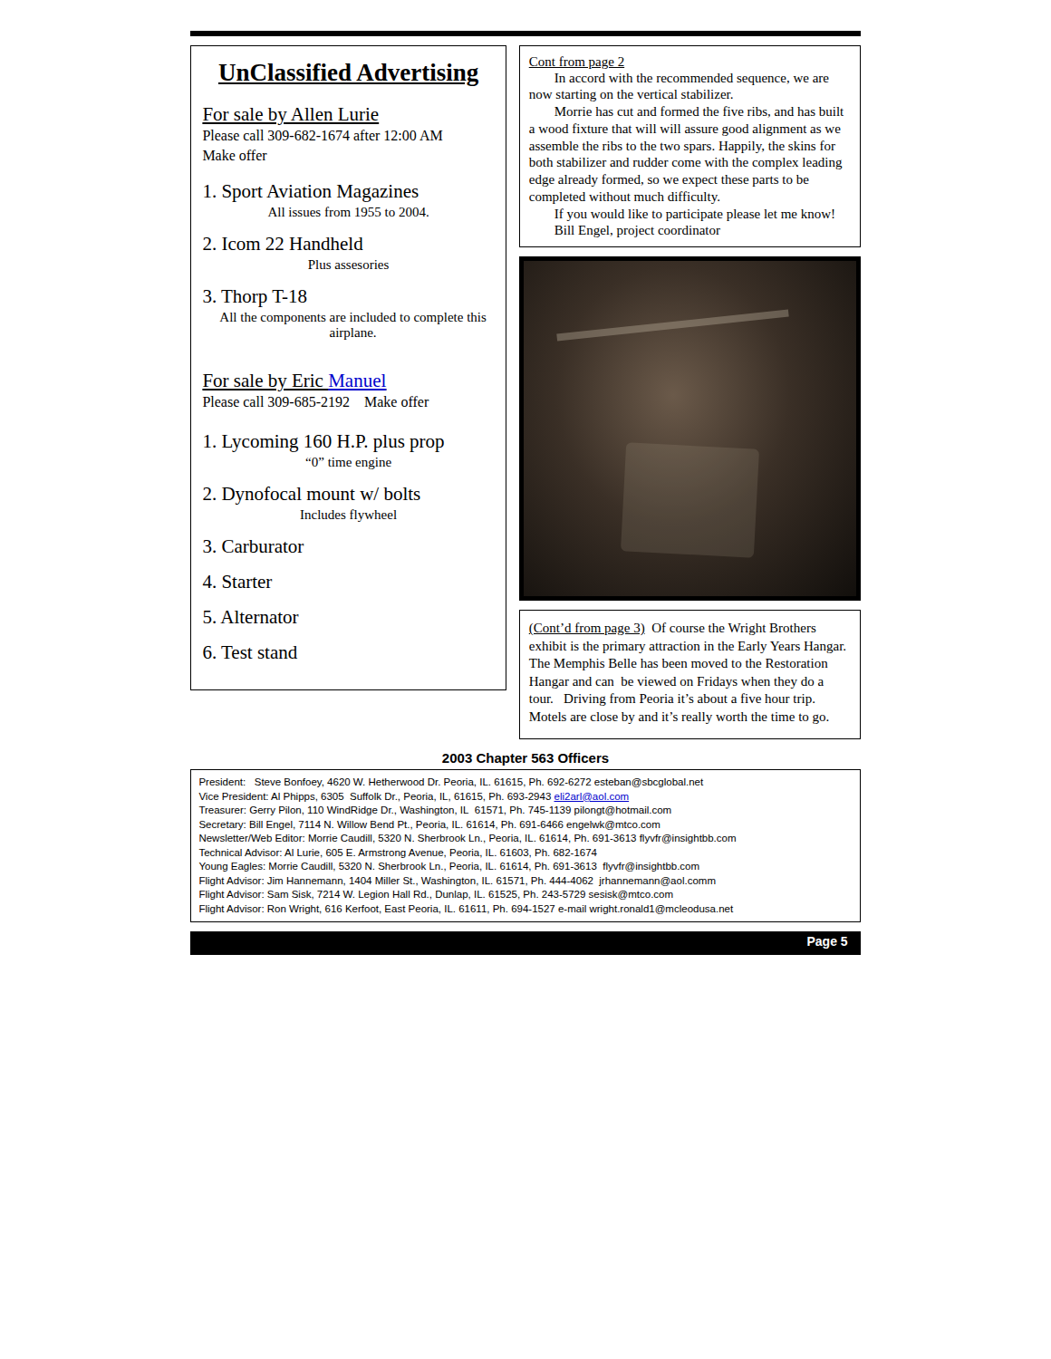UnClassified Advertising
For sale by Allen Lurie
Please call 309-682-1674 after 12:00 AM
Make offer
1. Sport Aviation Magazines All issues from 1955 to 2004.
2. Icom 22 Handheld Plus assesories
3. Thorp T-18 All the components are included to complete this airplane.
For sale by Eric Manuel
Please call 309-685-2192 Make offer
1. Lycoming 160 H.P. plus prop “0” time engine
2. Dynofocal mount w/ bolts Includes flywheel
3. Carburator
4. Starter
5. Alternator
6. Test stand
Cont from page 2
In accord with the recommended sequence, we are now starting on the vertical stabilizer.
Morrie has cut and formed the five ribs, and has built a wood fixture that will will assure good alignment as we assemble the ribs to the two spars. Happily, the skins for both stabilizer and rudder come with the complex leading edge already formed, so we expect these parts to be completed without much difficulty.
If you would like to participate please let me know!
Bill Engel, project coordinator
(Cont’d from page 3) Of course the Wright Brothers exhibit is the primary attraction in the Early Years Hangar. The Memphis Belle has been moved to the Restoration Hangar and can be viewed on Fridays when they do a tour. Driving from Peoria it’s about a five hour trip. Motels are close by and it’s really worth the time to go.
2003 Chapter 563 Officers
President: Steve Bonfoey, 4620 W. Hetherwood Dr. Peoria, IL. 61615, Ph. 692-6272 esteban@sbcglobal.net
Vice President: Al Phipps, 6305 Suffolk Dr., Peoria, IL, 61615, Ph. 693-2943 eli2arl@aol.com
Treasurer: Gerry Pilon, 110 WindRidge Dr., Washington, IL 61571, Ph. 745-1139 pilongt@hotmail.com
Secretary: Bill Engel, 7114 N. Willow Bend Pt., Peoria, IL. 61614, Ph. 691-6466 engelwk@mtco.com
Newsletter/Web Editor: Morrie Caudill, 5320 N. Sherbrook Ln., Peoria, IL. 61614, Ph. 691-3613 flyvfr@insightbb.com
Technical Advisor: Al Lurie, 605 E. Armstrong Avenue, Peoria, IL. 61603, Ph. 682-1674
Young Eagles: Morrie Caudill, 5320 N. Sherbrook Ln., Peoria, IL. 61614, Ph. 691-3613 flyvfr@insightbb.com
Flight Advisor: Jim Hannemann, 1404 Miller St., Washington, IL. 61571, Ph. 444-4062 jrhannemann@aol.comm
Flight Advisor: Sam Sisk, 7214 W. Legion Hall Rd., Dunlap, IL. 61525, Ph. 243-5729 sesisk@mtco.com
Flight Advisor: Ron Wright, 616 Kerfoot, East Peoria, IL. 61611, Ph. 694-1527 e-mail wright.ronald1@mcleodusa.net
Page 5